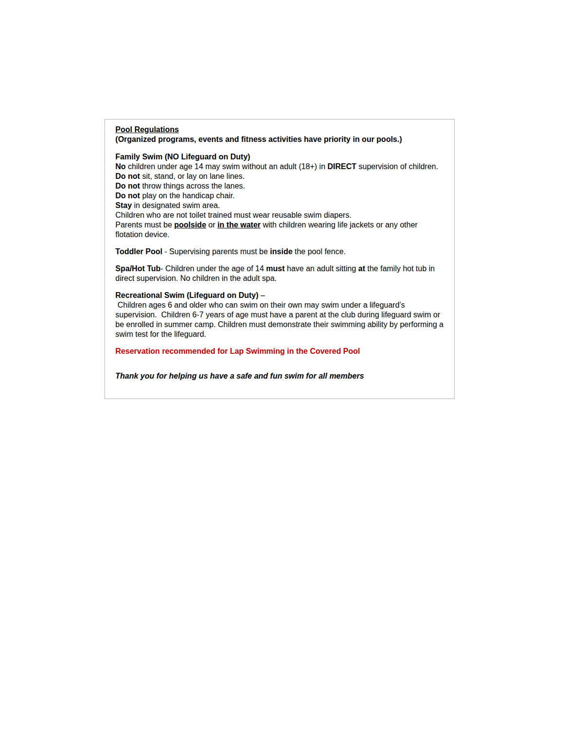Pool Regulations
(Organized programs, events and fitness activities have priority in our pools.)
Family Swim (NO Lifeguard on Duty)
No children under age 14 may swim without an adult (18+) in DIRECT supervision of children.
Do not sit, stand, or lay on lane lines.
Do not throw things across the lanes.
Do not play on the handicap chair.
Stay in designated swim area.
Children who are not toilet trained must wear reusable swim diapers.
Parents must be poolside or in the water with children wearing life jackets or any other flotation device.
Toddler Pool - Supervising parents must be inside the pool fence.
Spa/Hot Tub- Children under the age of 14 must have an adult sitting at the family hot tub in direct supervision. No children in the adult spa.
Recreational Swim (Lifeguard on Duty) –
Children ages 6 and older who can swim on their own may swim under a lifeguard’s supervision. Children 6-7 years of age must have a parent at the club during lifeguard swim or be enrolled in summer camp. Children must demonstrate their swimming ability by performing a swim test for the lifeguard.
Reservation recommended for Lap Swimming in the Covered Pool
Thank you for helping us have a safe and fun swim for all members